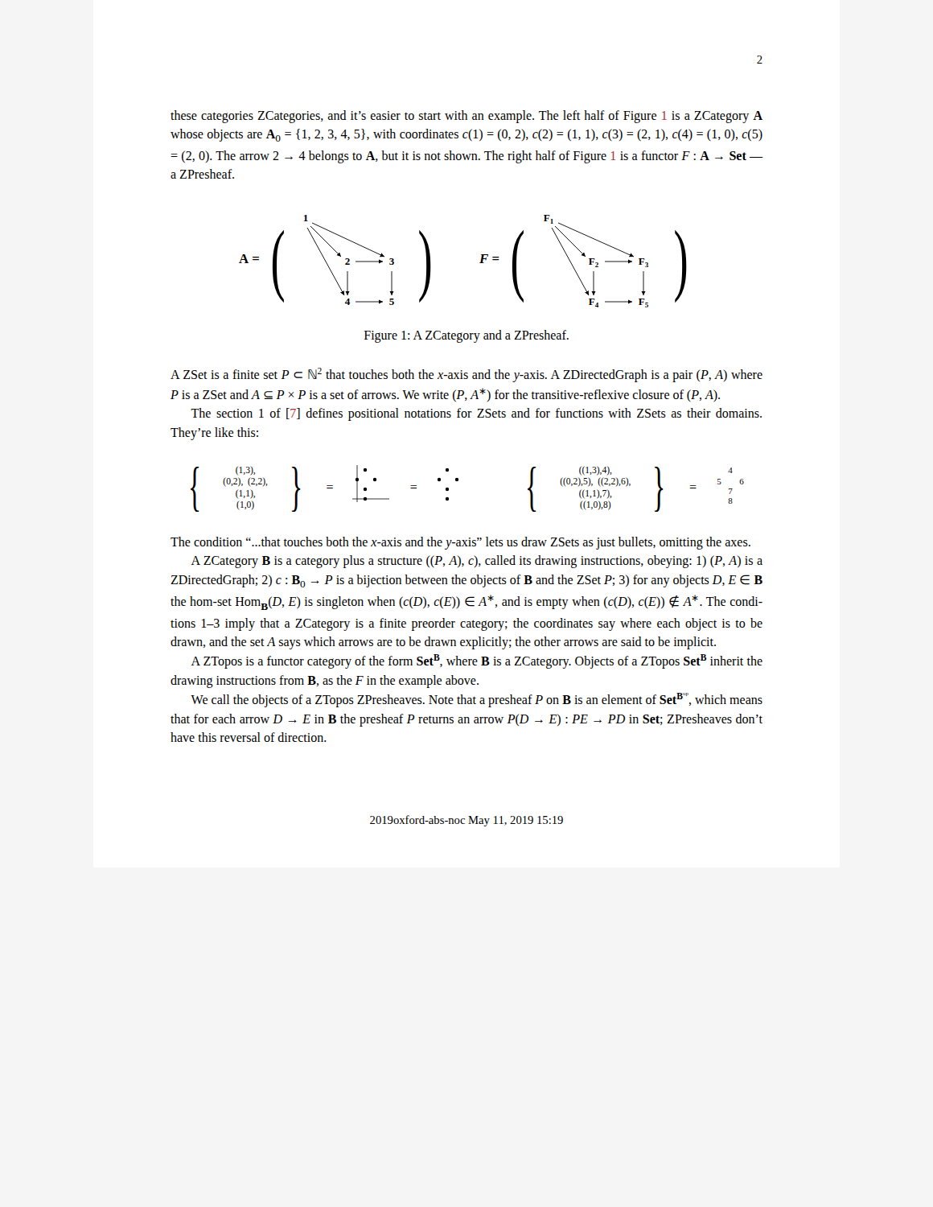2
these categories ZCategories, and it’s easier to start with an example. The left half of Figure 1 is a ZCategory A whose objects are A0 = {1, 2, 3, 4, 5}, with coordinates c(1) = (0, 2), c(2) = (1, 1), c(3) = (2, 1), c(4) = (1, 0), c(5) = (2, 0). The arrow 2 → 4 belongs to A, but it is not shown. The right half of Figure 1 is a functor F : A → Set — a ZPresheaf.
A = ( 1 2 3 4 5 )
F = ( F1 F2 F3 F4 F5 )
Figure 1: A ZCategory and a ZPresheaf.
A ZSet is a finite set P ⊂ ℕ2 that touches both the x-axis and the y-axis. A ZDirectedGraph is a pair (P, A) where P is a ZSet and A ⊆ P × P is a set of arrows. We write (P, A∗) for the transitive-reflexive closure of (P, A).
The section 1 of [7] defines positional notations for ZSets and for functions with ZSets as their domains. They’re like this:
{ (1,3),
(0,2), (2,2),
(1,1),
(1,0) } = = { ((1,3),4),
((0,2),5), ((2,2),6),
((1,1),7),
((1,0),8) } = 4 5 6 7 8
The condition “...that touches both the x-axis and the y-axis” lets us draw ZSets as just bullets, omitting the axes.
A ZCategory B is a category plus a structure ((P, A), c), called its drawing instructions, obeying: 1) (P, A) is a ZDirectedGraph; 2) c : B0 → P is a bijection between the objects of B and the ZSet P; 3) for any objects D, E ∈ B the hom-set HomB(D, E) is singleton when (c(D), c(E)) ∈ A∗, and is empty when (c(D), c(E)) ∉ A∗. The conditions 1–3 imply that a ZCategory is a finite preorder category; the coordinates say where each object is to be drawn, and the set A says which arrows are to be drawn explicitly; the other arrows are said to be implicit.
A ZTopos is a functor category of the form SetB, where B is a ZCategory. Objects of a ZTopos SetB inherit the drawing instructions from B, as the F in the example above.
We call the objects of a ZTopos ZPresheaves. Note that a presheaf P on B is an element of SetBop, which means that for each arrow D → E in B the presheaf P returns an arrow P(D → E) : PE → PD in Set; ZPresheaves don’t have this reversal of direction.
2019oxford-abs-noc May 11, 2019 15:19